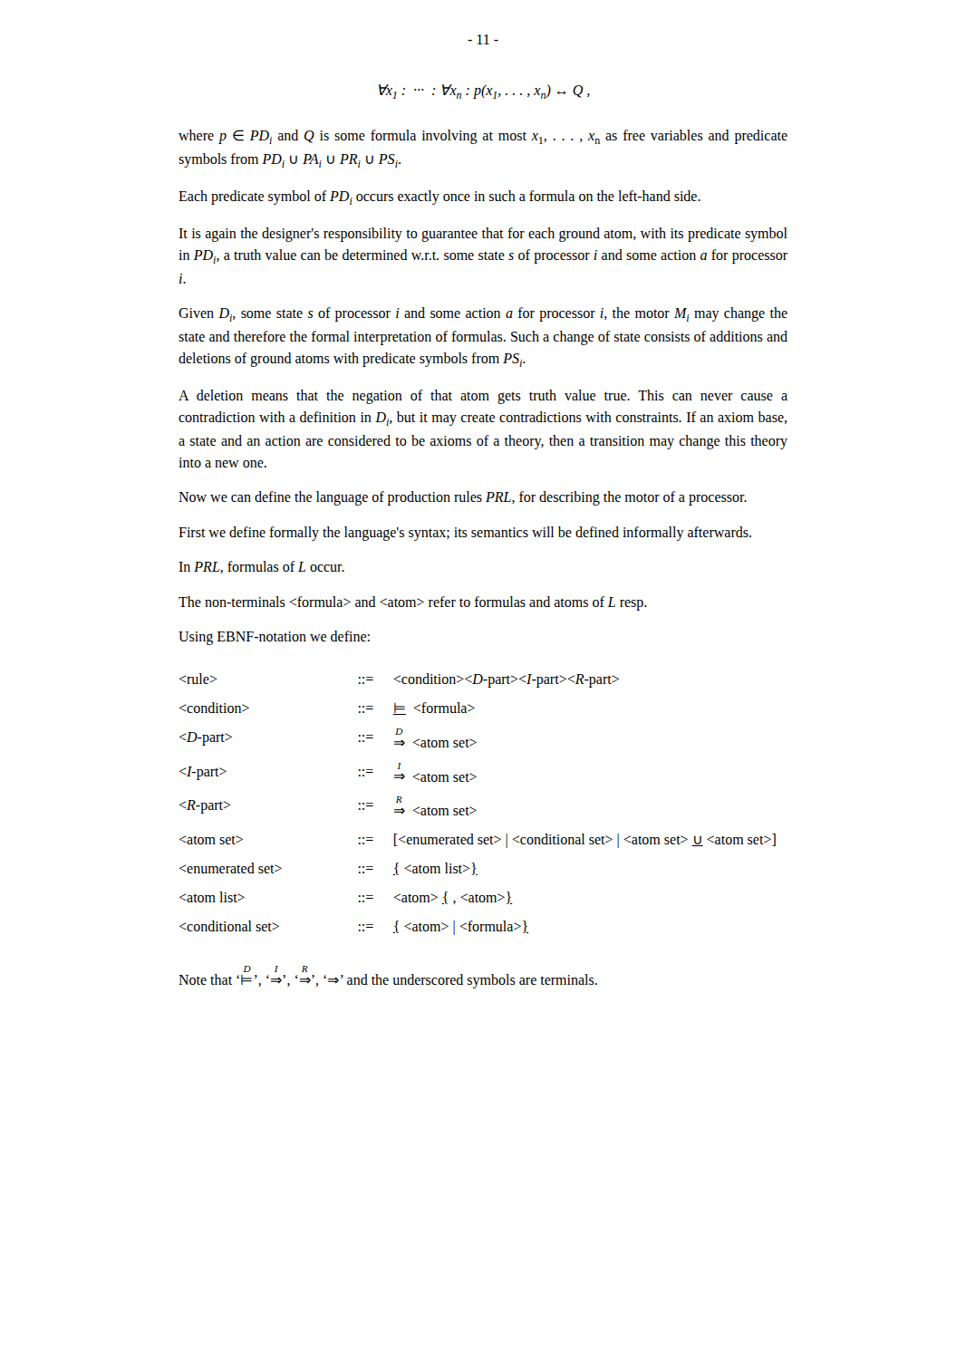- 11 -
∀x1 : ··· : ∀xn : p(x1, . . . , xn) ↔ Q ,
where p ∈ PDi and Q is some formula involving at most x1, . . . , xn as free variables and predicate symbols from PDi ∪ PAi ∪ PRi ∪ PSi.
Each predicate symbol of PDi occurs exactly once in such a formula on the left-hand side.
It is again the designer's responsibility to guarantee that for each ground atom, with its predicate symbol in PDi, a truth value can be determined w.r.t. some state s of processor i and some action a for processor i.
Given Di, some state s of processor i and some action a for processor i, the motor Mi may change the state and therefore the formal interpretation of formulas. Such a change of state consists of additions and deletions of ground atoms with predicate symbols from PSi.
A deletion means that the negation of that atom gets truth value true. This can never cause a contradiction with a definition in Di, but it may create contradictions with constraints. If an axiom base, a state and an action are considered to be axioms of a theory, then a transition may change this theory into a new one.
Now we can define the language of production rules PRL, for describing the motor of a processor.
First we define formally the language's syntax; its semantics will be defined informally afterwards.
In PRL, formulas of L occur.
The non-terminals <formula> and <atom> refer to formulas and atoms of L resp.
Using EBNF-notation we define:
| <rule> | ::= | <condition>< D -part>< I -part>< R -part> |
| <condition> | ::= | ⊨ <formula> |
| < D -part> | ::= | D ⇒ <atom set> |
| < I -part> | ::= | I ⇒ <atom set> |
| < R -part> | ::= | R ⇒ <atom set> |
| <atom set> | ::= | [ <enumerated set> / <conditional set> / <atom set> ∪ <atom set> ] |
| <enumerated set> | ::= | { <atom list> } |
| <atom list> | ::= | <atom> { , <atom> } |
| <conditional set> | ::= | { <atom> / <formula> } |
Note that ‘D⊨’, ‘I⇒’, ‘R⇒’, ‘⇒’ and the underscored symbols are terminals.